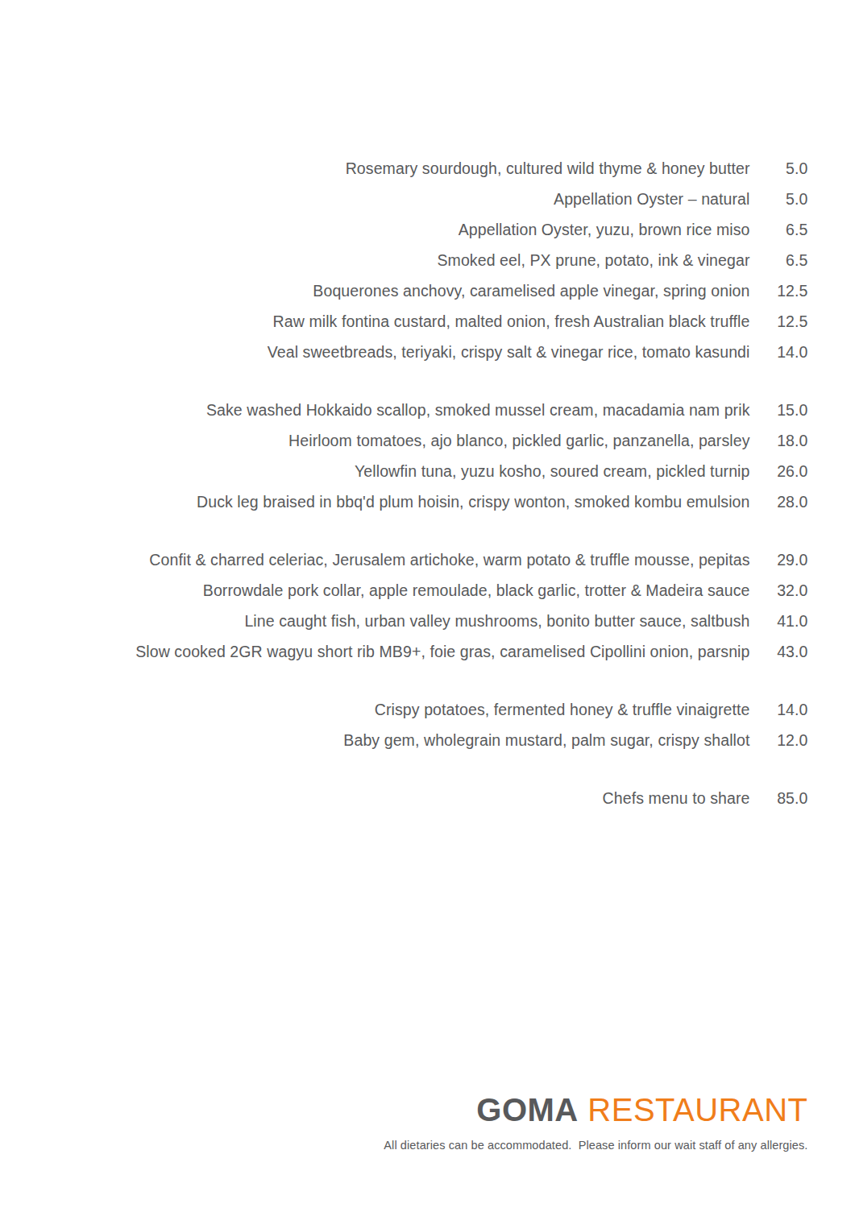Rosemary sourdough, cultured wild thyme & honey butter 5.0
Appellation Oyster – natural 5.0
Appellation Oyster, yuzu, brown rice miso 6.5
Smoked eel, PX prune, potato, ink & vinegar 6.5
Boquerones anchovy, caramelised apple vinegar, spring onion 12.5
Raw milk fontina custard, malted onion, fresh Australian black truffle 12.5
Veal sweetbreads, teriyaki, crispy salt & vinegar rice, tomato kasundi 14.0
Sake washed Hokkaido scallop, smoked mussel cream, macadamia nam prik 15.0
Heirloom tomatoes, ajo blanco, pickled garlic, panzanella, parsley 18.0
Yellowfin tuna, yuzu kosho, soured cream, pickled turnip 26.0
Duck leg braised in bbq'd plum hoisin, crispy wonton, smoked kombu emulsion 28.0
Confit & charred celeriac, Jerusalem artichoke, warm potato & truffle mousse, pepitas 29.0
Borrowdale pork collar, apple remoulade, black garlic, trotter & Madeira sauce 32.0
Line caught fish, urban valley mushrooms, bonito butter sauce, saltbush 41.0
Slow cooked 2GR wagyu short rib MB9+, foie gras, caramelised Cipollini onion, parsnip 43.0
Crispy potatoes, fermented honey & truffle vinaigrette 14.0
Baby gem, wholegrain mustard, palm sugar, crispy shallot 12.0
Chefs menu to share 85.0
GOMA RESTAURANT
All dietaries can be accommodated. Please inform our wait staff of any allergies.